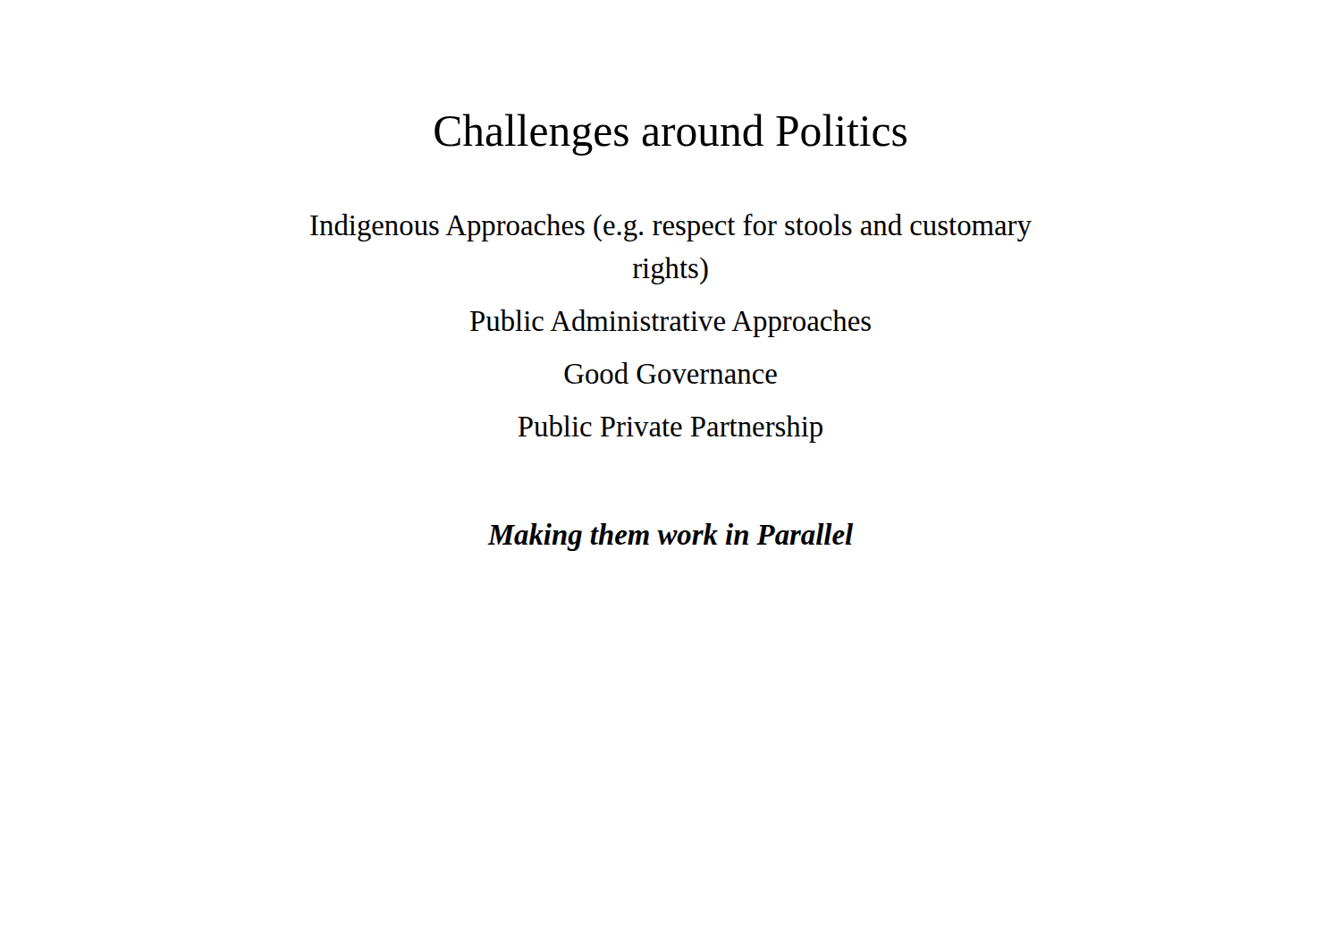Challenges around Politics
Indigenous Approaches (e.g. respect for stools and customary rights)
Public Administrative Approaches
Good Governance
Public Private Partnership
Making them work in Parallel